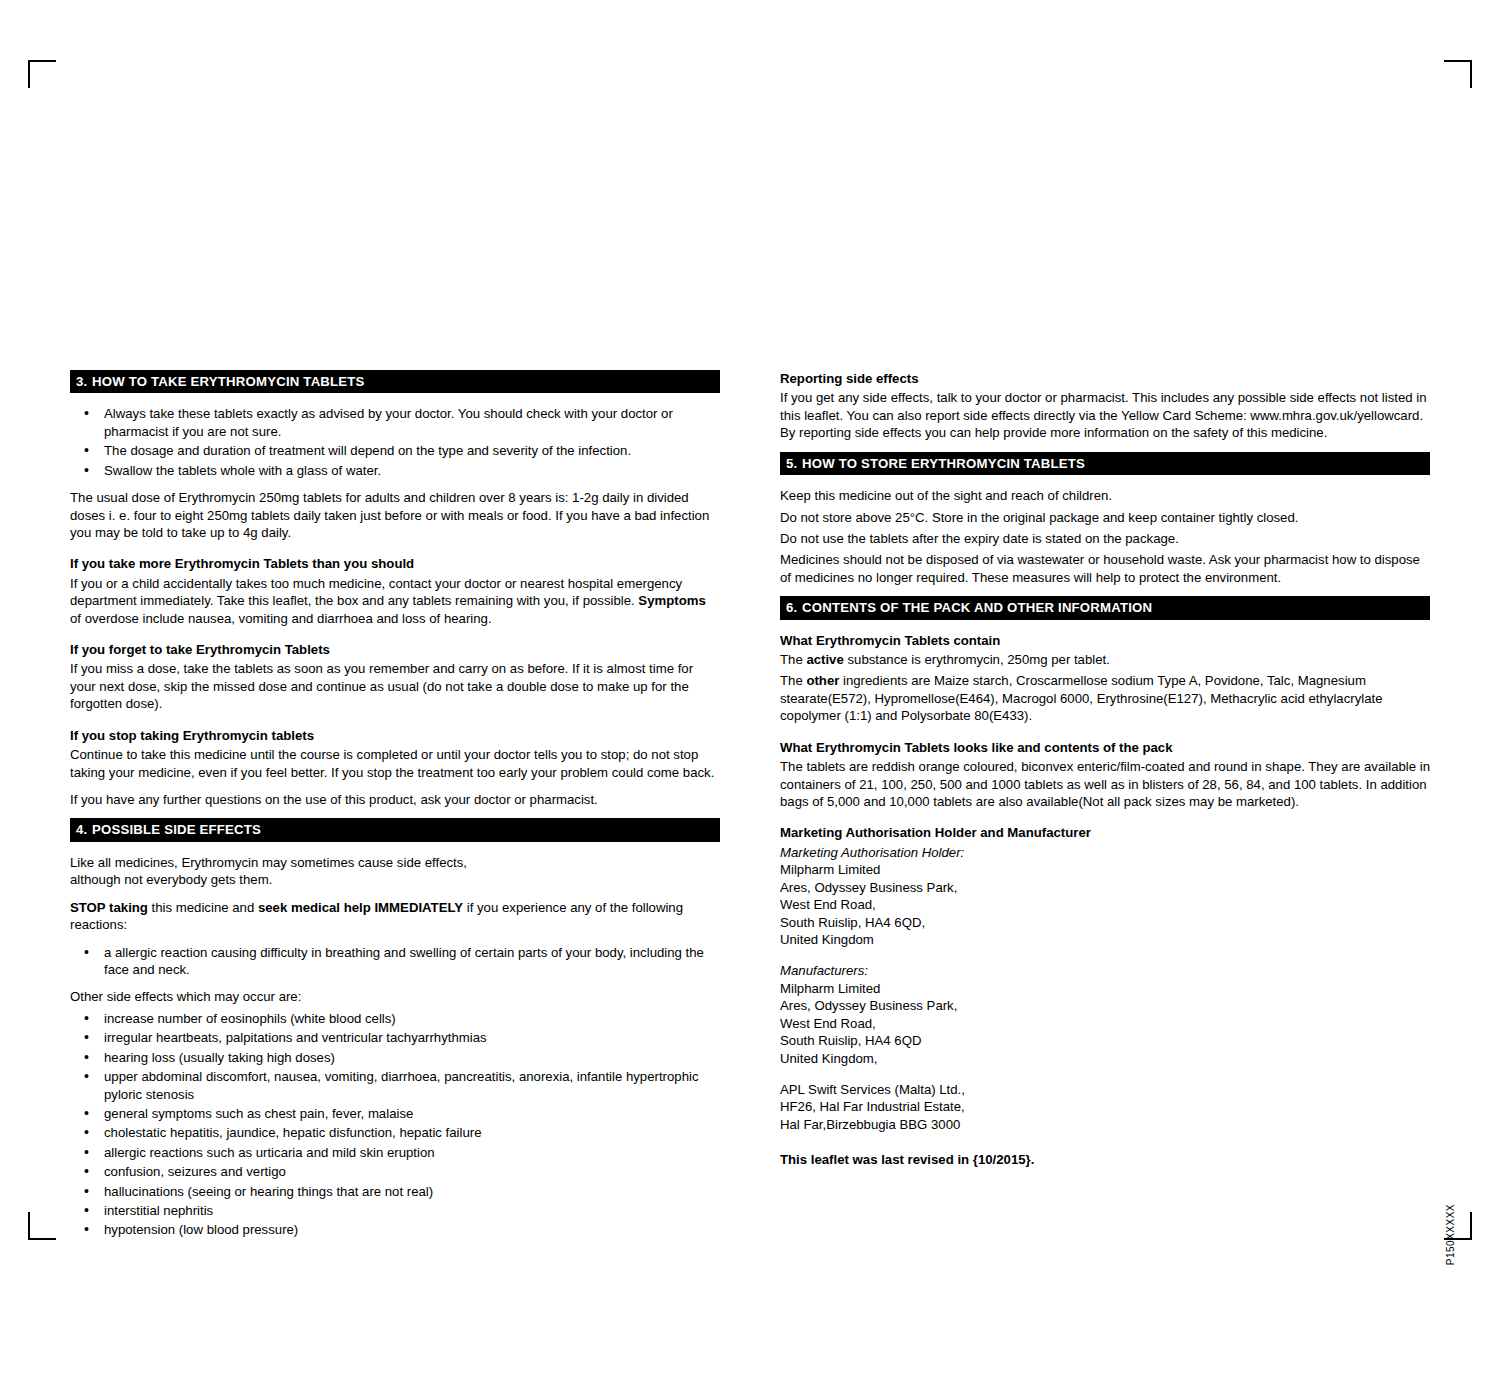3. HOW TO TAKE ERYTHROMYCIN TABLETS
Always take these tablets exactly as advised by your doctor. You should check with your doctor or pharmacist if you are not sure.
The dosage and duration of treatment will depend on the type and severity of the infection.
Swallow the tablets whole with a glass of water.
The usual dose of Erythromycin 250mg tablets for adults and children over 8 years is: 1-2g daily in divided doses i. e. four to eight 250mg tablets daily taken just before or with meals or food. If you have a bad infection you may be told to take up to 4g daily.
If you take more Erythromycin Tablets than you should
If you or a child accidentally takes too much medicine, contact your doctor or nearest hospital emergency department immediately. Take this leaflet, the box and any tablets remaining with you, if possible. Symptoms of overdose include nausea, vomiting and diarrhoea and loss of hearing.
If you forget to take Erythromycin Tablets
If you miss a dose, take the tablets as soon as you remember and carry on as before. If it is almost time for your next dose, skip the missed dose and continue as usual (do not take a double dose to make up for the forgotten dose).
If you stop taking Erythromycin tablets
Continue to take this medicine until the course is completed or until your doctor tells you to stop; do not stop taking your medicine, even if you feel better. If you stop the treatment too early your problem could come back.
If you have any further questions on the use of this product, ask your doctor or pharmacist.
4. POSSIBLE SIDE EFFECTS
Like all medicines, Erythromycin may sometimes cause side effects,
although not everybody gets them.
STOP taking this medicine and seek medical help IMMEDIATELY if you experience any of the following reactions:
a allergic reaction causing difficulty in breathing and swelling of certain parts of your body, including the face and neck.
Other side effects which may occur are:
increase number of eosinophils (white blood cells)
irregular heartbeats, palpitations and ventricular tachyarrhythmias
hearing loss (usually taking high doses)
upper abdominal discomfort, nausea, vomiting, diarrhoea, pancreatitis, anorexia, infantile hypertrophic pyloric stenosis
general symptoms such as chest pain, fever, malaise
cholestatic hepatitis, jaundice, hepatic disfunction, hepatic failure
allergic reactions such as urticaria and mild skin eruption
confusion, seizures and vertigo
hallucinations (seeing or hearing things that are not real)
interstitial nephritis
hypotension (low blood pressure)
Reporting side effects
If you get any side effects, talk to your doctor or pharmacist. This includes any possible side effects not listed in this leaflet. You can also report side effects directly via the Yellow Card Scheme: www.mhra.gov.uk/yellowcard. By reporting side effects you can help provide more information on the safety of this medicine.
5. HOW TO STORE ERYTHROMYCIN TABLETS
Keep this medicine out of the sight and reach of children.
Do not store above 25°C. Store in the original package and keep container tightly closed.
Do not use the tablets after the expiry date is stated on the package.
Medicines should not be disposed of via wastewater or household waste. Ask your pharmacist how to dispose of medicines no longer required. These measures will help to protect the environment.
6. CONTENTS OF THE PACK AND OTHER INFORMATION
What Erythromycin Tablets contain
The active substance is erythromycin, 250mg per tablet.
The other ingredients are Maize starch, Croscarmellose sodium Type A, Povidone, Talc, Magnesium stearate(E572), Hypromellose(E464), Macrogol 6000, Erythrosine(E127), Methacrylic acid ethylacrylate copolymer (1:1) and Polysorbate 80(E433).
What Erythromycin Tablets looks like and contents of the pack
The tablets are reddish orange coloured, biconvex enteric/film-coated and round in shape. They are available in containers of 21, 100, 250, 500 and 1000 tablets as well as in blisters of 28, 56, 84, and 100 tablets. In addition bags of 5,000 and 10,000 tablets are also available(Not all pack sizes may be marketed).
Marketing Authorisation Holder and Manufacturer
Marketing Authorisation Holder:
Milpharm Limited
Ares, Odyssey Business Park,
West End Road,
South Ruislip, HA4 6QD,
United Kingdom
Manufacturers:
Milpharm Limited
Ares, Odyssey Business Park,
West End Road,
South Ruislip, HA4 6QD
United Kingdom,
APL Swift Services (Malta) Ltd.,
HF26, Hal Far Industrial Estate,
Hal Far,Birzebbugia BBG 3000
This leaflet was last revised in {10/2015}.
P150XXXXX